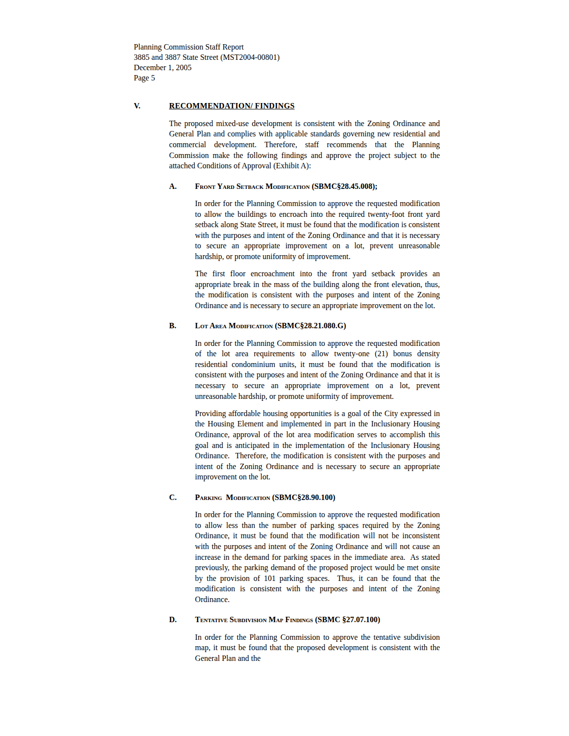Planning Commission Staff Report
3885 and 3887 State Street (MST2004-00801)
December 1, 2005
Page 5
V.
RECOMMENDATION/ FINDINGS
The proposed mixed-use development is consistent with the Zoning Ordinance and General Plan and complies with applicable standards governing new residential and commercial development. Therefore, staff recommends that the Planning Commission make the following findings and approve the project subject to the attached Conditions of Approval (Exhibit A):
A.
Front Yard Setback Modification (SBMC§28.45.008);
In order for the Planning Commission to approve the requested modification to allow the buildings to encroach into the required twenty-foot front yard setback along State Street, it must be found that the modification is consistent with the purposes and intent of the Zoning Ordinance and that it is necessary to secure an appropriate improvement on a lot, prevent unreasonable hardship, or promote uniformity of improvement.
The first floor encroachment into the front yard setback provides an appropriate break in the mass of the building along the front elevation, thus, the modification is consistent with the purposes and intent of the Zoning Ordinance and is necessary to secure an appropriate improvement on the lot.
B.
Lot Area Modification (SBMC§28.21.080.G)
In order for the Planning Commission to approve the requested modification of the lot area requirements to allow twenty-one (21) bonus density residential condominium units, it must be found that the modification is consistent with the purposes and intent of the Zoning Ordinance and that it is necessary to secure an appropriate improvement on a lot, prevent unreasonable hardship, or promote uniformity of improvement.
Providing affordable housing opportunities is a goal of the City expressed in the Housing Element and implemented in part in the Inclusionary Housing Ordinance, approval of the lot area modification serves to accomplish this goal and is anticipated in the implementation of the Inclusionary Housing Ordinance. Therefore, the modification is consistent with the purposes and intent of the Zoning Ordinance and is necessary to secure an appropriate improvement on the lot.
C.
Parking Modification (SBMC§28.90.100)
In order for the Planning Commission to approve the requested modification to allow less than the number of parking spaces required by the Zoning Ordinance, it must be found that the modification will not be inconsistent with the purposes and intent of the Zoning Ordinance and will not cause an increase in the demand for parking spaces in the immediate area. As stated previously, the parking demand of the proposed project would be met onsite by the provision of 101 parking spaces. Thus, it can be found that the modification is consistent with the purposes and intent of the Zoning Ordinance.
D.
Tentative Subdivision Map Findings (SBMC §27.07.100)
In order for the Planning Commission to approve the tentative subdivision map, it must be found that the proposed development is consistent with the General Plan and the